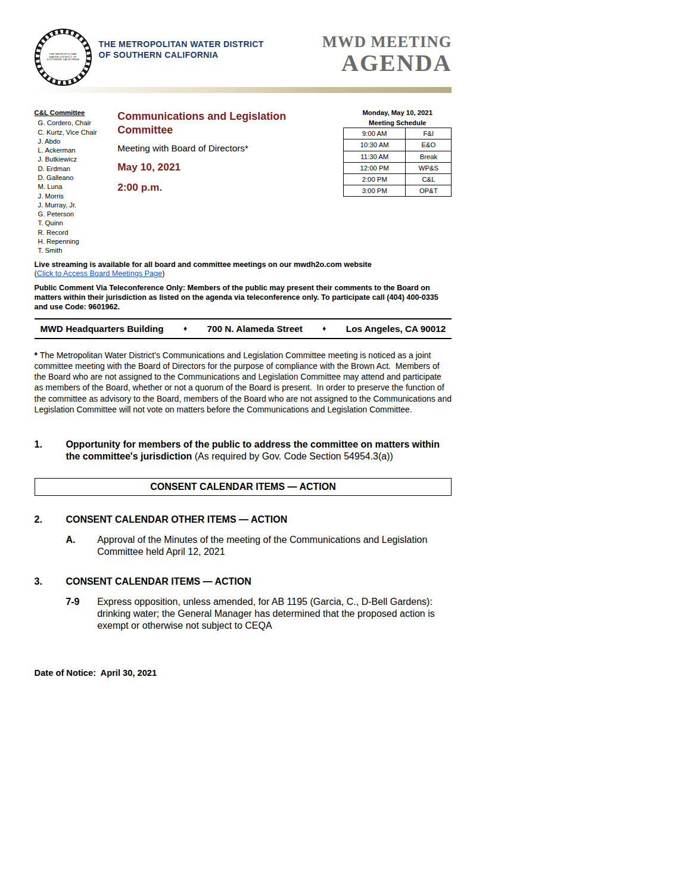The Metropolitan Water District of Southern California
MWD MEETING
AGENDA
C&L Committee
G. Cordero, Chair
C. Kurtz, Vice Chair
J. Abdo
L. Ackerman
J. Butkiewicz
D. Erdman
D. Galleano
M. Luna
J. Morris
J. Murray, Jr.
G. Peterson
T. Quinn
R. Record
H. Repenning
T. Smith
Communications and Legislation Committee
Meeting with Board of Directors*
May 10, 2021
2:00 p.m.
| Monday, May 10, 2021 |
| Meeting Schedule |
| 9:00 AM | F&I |
| 10:30 AM | E&O |
| 11:30 AM | Break |
| 12:00 PM | WP&S |
| 2:00 PM | C&L |
| 3:00 PM | OP&T |
Live streaming is available for all board and committee meetings on our mwdh2o.com website
(Click to Access Board Meetings Page)
Public Comment Via Teleconference Only: Members of the public may present their comments to the Board on matters within their jurisdiction as listed on the agenda via teleconference only. To participate call (404) 400-0335 and use Code: 9601962.
MWD Headquarters Building ♦ 700 N. Alameda Street ♦ Los Angeles, CA 90012
* The Metropolitan Water District’s Communications and Legislation Committee meeting is noticed as a joint committee meeting with the Board of Directors for the purpose of compliance with the Brown Act. Members of the Board who are not assigned to the Communications and Legislation Committee may attend and participate as members of the Board, whether or not a quorum of the Board is present. In order to preserve the function of the committee as advisory to the Board, members of the Board who are not assigned to the Communications and Legislation Committee will not vote on matters before the Communications and Legislation Committee.
1.
Opportunity for members of the public to address the committee on matters within the committee's jurisdiction (As required by Gov. Code Section 54954.3(a))
CONSENT CALENDAR ITEMS — ACTION
2.
CONSENT CALENDAR OTHER ITEMS — ACTION
A.
Approval of the Minutes of the meeting of the Communications and Legislation Committee held April 12, 2021
3.
CONSENT CALENDAR ITEMS — ACTION
7-9
Express opposition, unless amended, for AB 1195 (Garcia, C., D-Bell Gardens): drinking water; the General Manager has determined that the proposed action is exempt or otherwise not subject to CEQA
Date of Notice: April 30, 2021